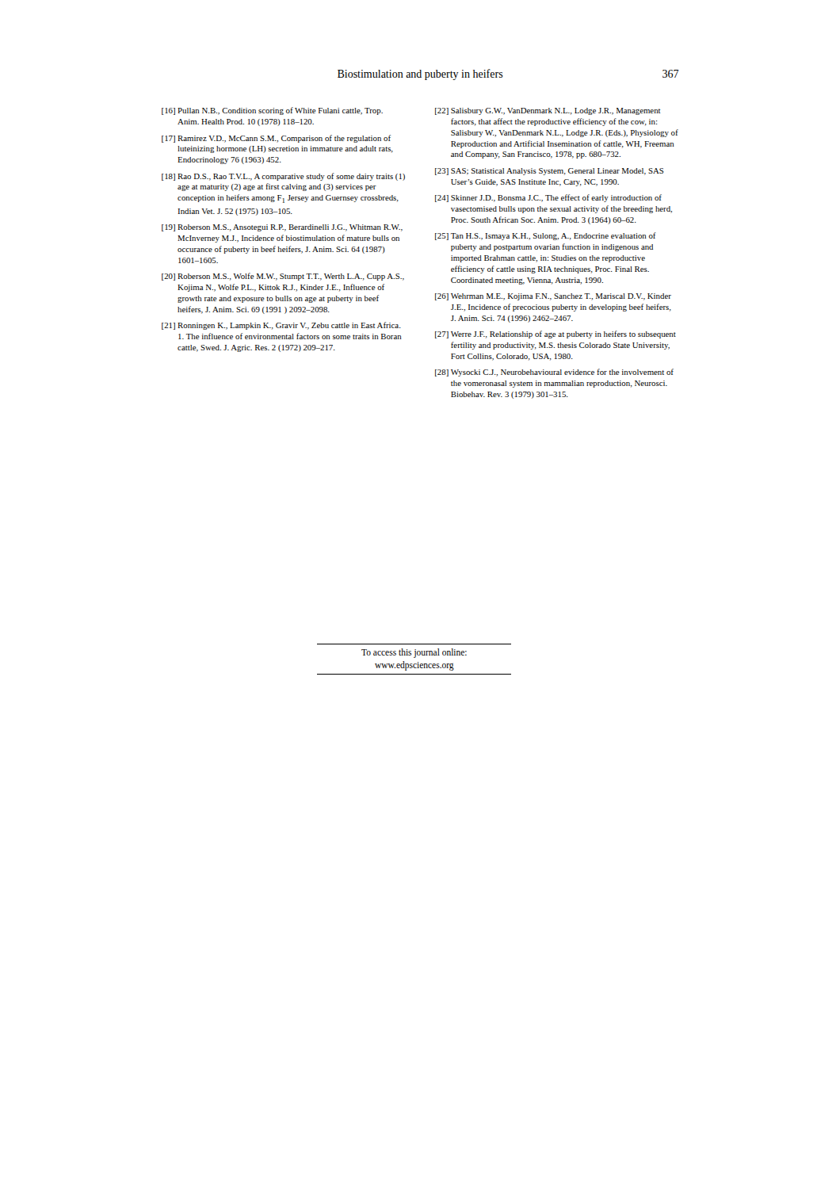Biostimulation and puberty in heifers 367
[16]
Pullan N.B., Condition scoring of White Fulani cattle, Trop. Anim. Health Prod. 10 (1978) 118–120.
[17]
Ramirez V.D., McCann S.M., Comparison of the regulation of luteinizing hormone (LH) secretion in immature and adult rats, Endocrinology 76 (1963) 452.
[18]
Rao D.S., Rao T.V.L., A comparative study of some dairy traits (1) age at maturity (2) age at first calving and (3) services per conception in heifers among F1 Jersey and Guernsey crossbreds, Indian Vet. J. 52 (1975) 103–105.
[19]
Roberson M.S., Ansotegui R.P., Berardinelli J.G., Whitman R.W., McInverney M.J., Incidence of biostimulation of mature bulls on occurance of puberty in beef heifers, J. Anim. Sci. 64 (1987) 1601–1605.
[20]
Roberson M.S., Wolfe M.W., Stumpt T.T., Werth L.A., Cupp A.S., Kojima N., Wolfe P.L., Kittok R.J., Kinder J.E., Influence of growth rate and exposure to bulls on age at puberty in beef heifers, J. Anim. Sci. 69 (1991 ) 2092–2098.
[21]
Ronningen K., Lampkin K., Gravir V., Zebu cattle in East Africa. 1. The influence of environmental factors on some traits in Boran cattle, Swed. J. Agric. Res. 2 (1972) 209–217.
[22]
Salisbury G.W., VanDenmark N.L., Lodge J.R., Management factors, that affect the reproductive efficiency of the cow, in: Salisbury W., VanDenmark N.L., Lodge J.R. (Eds.), Physiology of Reproduction and Artificial Insemination of cattle, WH, Freeman and Company, San Francisco, 1978, pp. 680–732.
[23]
SAS; Statistical Analysis System, General Linear Model, SAS User’s Guide, SAS Institute Inc, Cary, NC, 1990.
[24]
Skinner J.D., Bonsma J.C., The effect of early introduction of vasectomised bulls upon the sexual activity of the breeding herd, Proc. South African Soc. Anim. Prod. 3 (1964) 60–62.
[25]
Tan H.S., Ismaya K.H., Sulong, A., Endocrine evaluation of puberty and postpartum ovarian function in indigenous and imported Brahman cattle, in: Studies on the reproductive efficiency of cattle using RIA techniques, Proc. Final Res. Coordinated meeting, Vienna, Austria, 1990.
[26]
Wehrman M.E., Kojima F.N., Sanchez T., Mariscal D.V., Kinder J.E., Incidence of precocious puberty in developing beef heifers, J. Anim. Sci. 74 (1996) 2462–2467.
[27]
Werre J.F., Relationship of age at puberty in heifers to subsequent fertility and productivity, M.S. thesis Colorado State University, Fort Collins, Colorado, USA, 1980.
[28]
Wysocki C.J., Neurobehavioural evidence for the involvement of the vomeronasal system in mammalian reproduction, Neurosci. Biobehav. Rev. 3 (1979) 301–315.
To access this journal online:
www.edpsciences.org